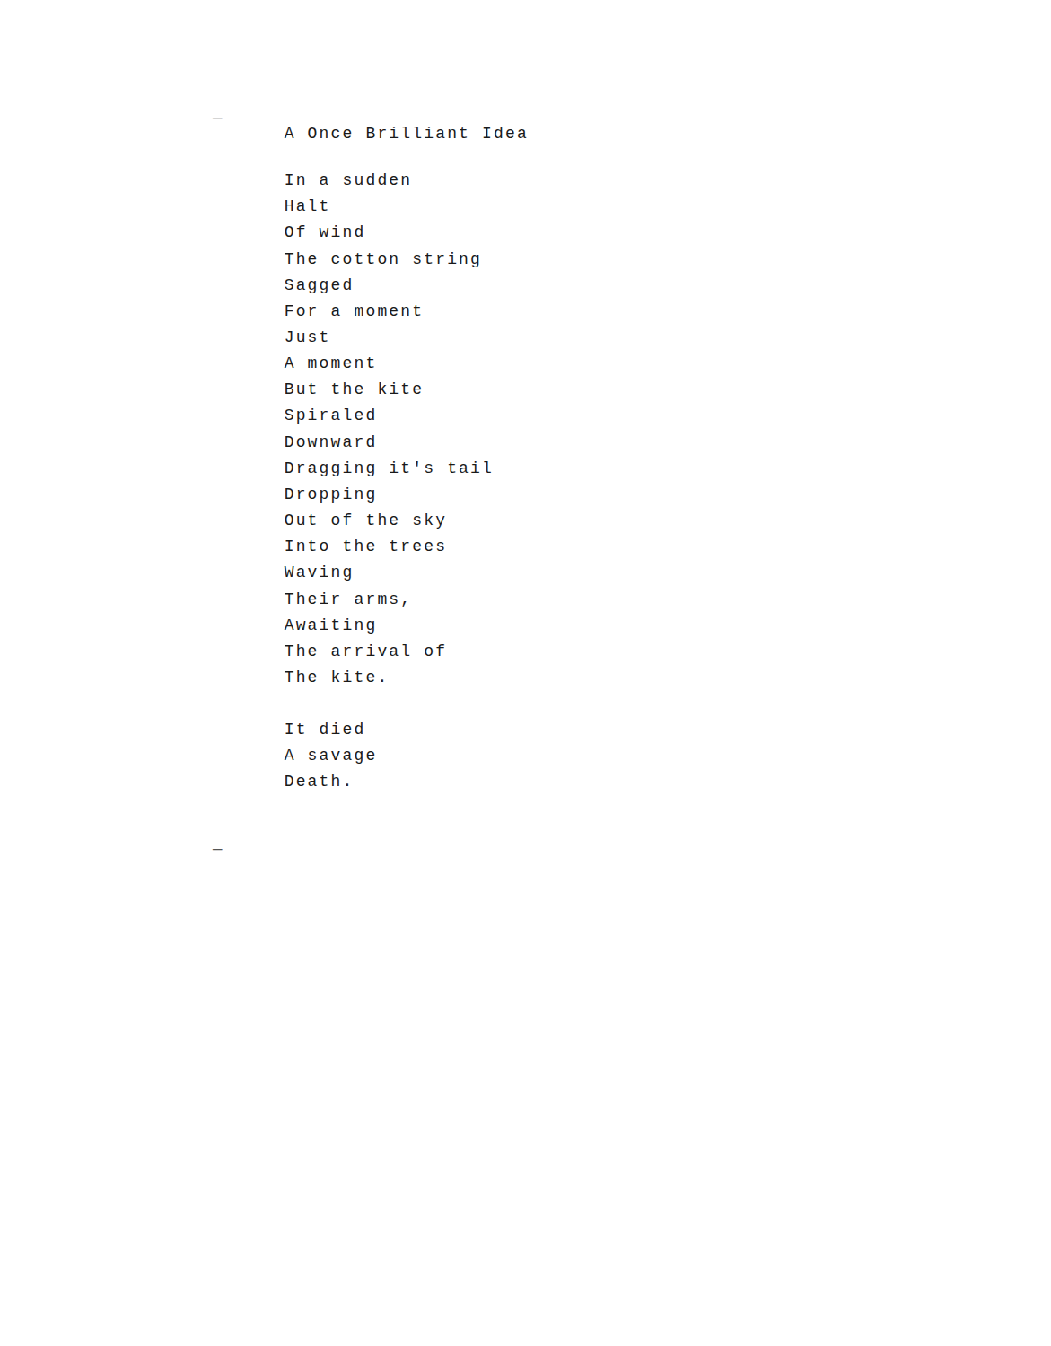—
A Once Brilliant Idea
In a sudden
Halt
Of wind
The cotton string
Sagged
For a moment
Just
A moment
But the kite
Spiraled
Downward
Dragging it's tail
Dropping
Out of the sky
Into the trees
Waving
Their arms,
Awaiting
The arrival of
The kite.
It died
A savage
Death.
—